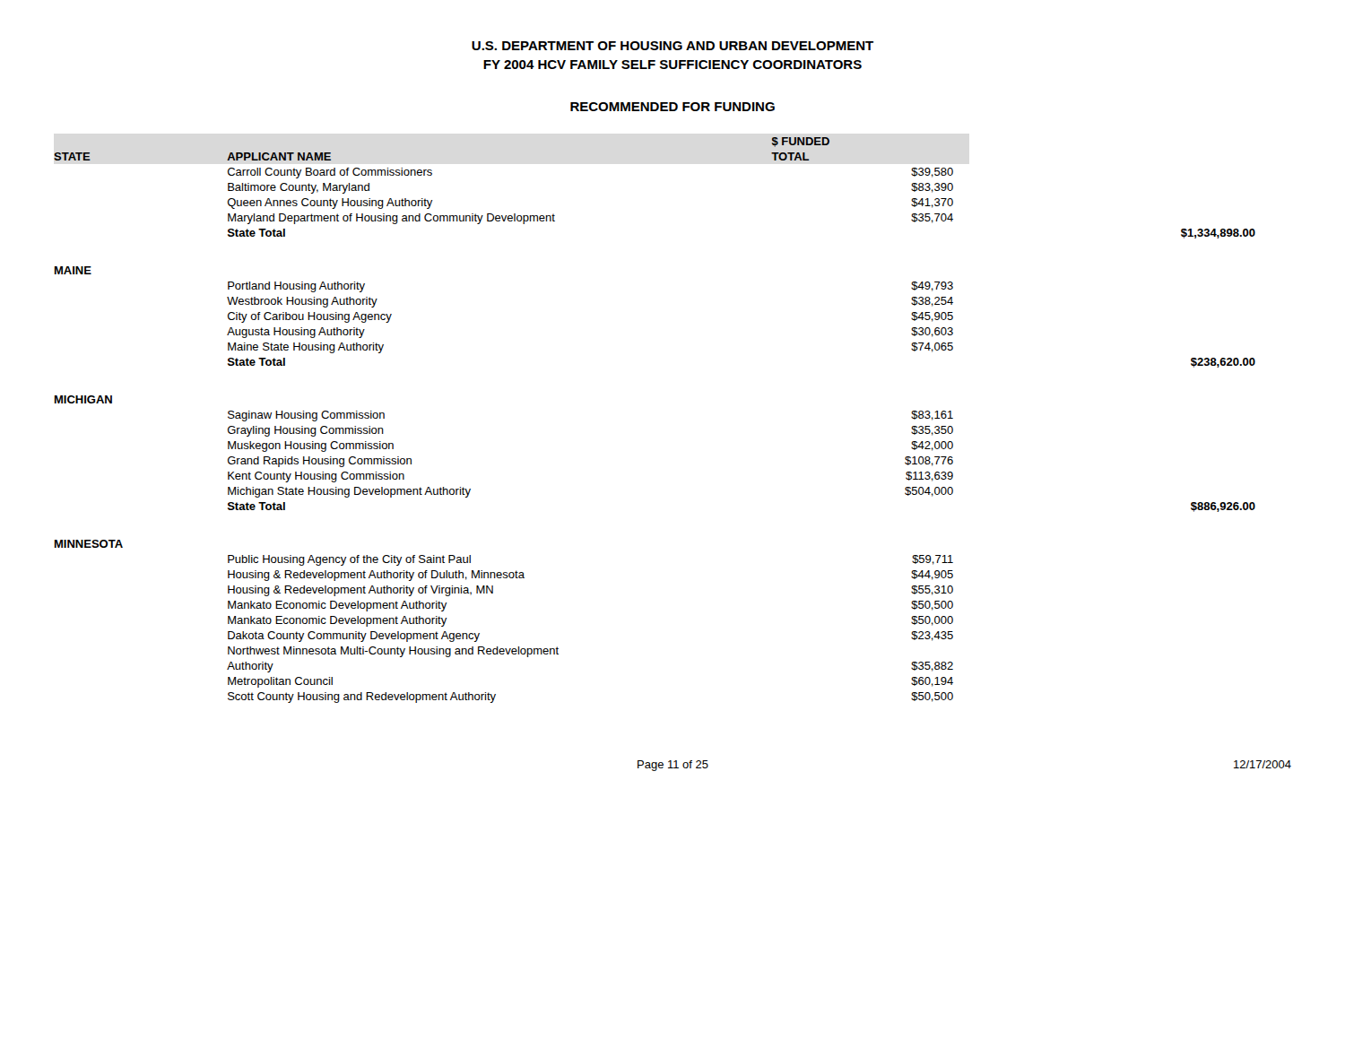U.S. DEPARTMENT OF HOUSING AND URBAN DEVELOPMENT
FY 2004 HCV FAMILY SELF SUFFICIENCY COORDINATORS
RECOMMENDED FOR FUNDING
| | | $ FUNDED | |
| --- | --- | --- | --- |
| STATE | APPLICANT NAME | TOTAL | |
| | Carroll County Board of Commissioners | $39,580 | |
| | Baltimore County, Maryland | $83,390 | |
| | Queen Annes County Housing Authority | $41,370 | |
| | Maryland Department of Housing and Community Development | $35,704 | |
| | State Total | | $1,334,898.00 |
| MAINE | | | |
| | Portland Housing Authority | $49,793 | |
| | Westbrook Housing Authority | $38,254 | |
| | City of Caribou Housing Agency | $45,905 | |
| | Augusta Housing Authority | $30,603 | |
| | Maine State Housing Authority | $74,065 | |
| | State Total | | $238,620.00 |
| MICHIGAN | | | |
| | Saginaw Housing Commission | $83,161 | |
| | Grayling Housing Commission | $35,350 | |
| | Muskegon Housing Commission | $42,000 | |
| | Grand Rapids Housing Commission | $108,776 | |
| | Kent County Housing Commission | $113,639 | |
| | Michigan State Housing Development Authority | $504,000 | |
| | State Total | | $886,926.00 |
| MINNESOTA | | | |
| | Public Housing Agency of the City of Saint Paul | $59,711 | |
| | Housing & Redevelopment Authority of Duluth, Minnesota | $44,905 | |
| | Housing & Redevelopment Authority of Virginia, MN | $55,310 | |
| | Mankato Economic Development Authority | $50,500 | |
| | Mankato Economic Development Authority | $50,000 | |
| | Dakota County Community Development Agency | $23,435 | |
| | Northwest Minnesota Multi-County Housing and Redevelopment | | |
| | Authority | $35,882 | |
| | Metropolitan Council | $60,194 | |
| | Scott County Housing and Redevelopment Authority | $50,500 | |
Page 11 of 25
12/17/2004